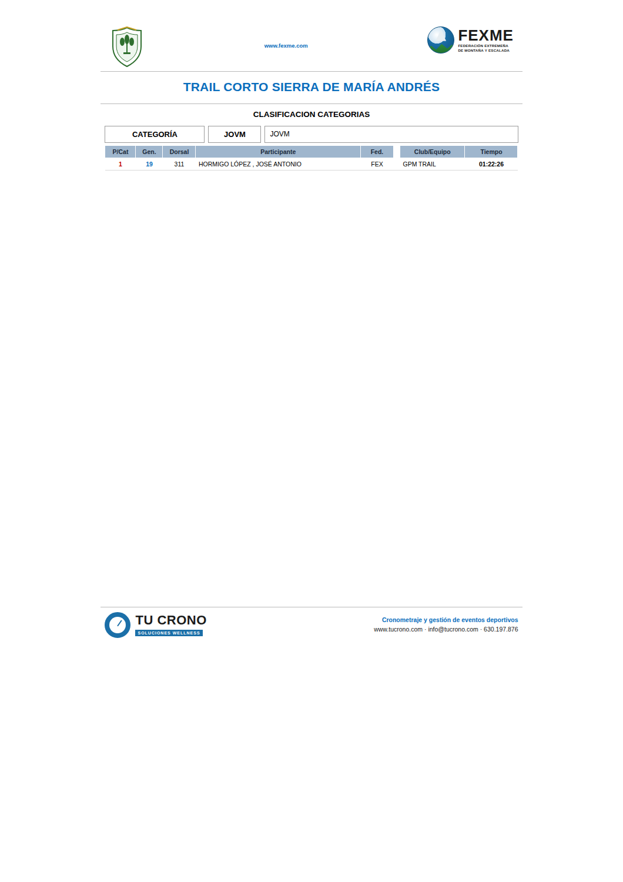www.fexme.com
FEXME
FEDERACIÓN EXTREMEÑA
DE MONTAÑA Y ESCALADA
TRAIL CORTO SIERRA DE MARÍA ANDRÉS
CLASIFICACION CATEGORIAS
CATEGORÍA
JOVM
JOVM
| P/Cat | Gen. | Dorsal | Participante | Fed. | | Club/Equipo | Tiempo |
| --- | --- | --- | --- | --- | --- | --- | --- |
| 1 | 19 | 311 | HORMIGO LÓPEZ , JOSÉ ANTONIO | FEX | | GPM TRAIL | 01:22:26 |
TU CRONO
SOLUCIONES WELLNESS
Cronometraje y gestión de eventos deportivos
www.tucrono.com · info@tucrono.com · 630.197.876